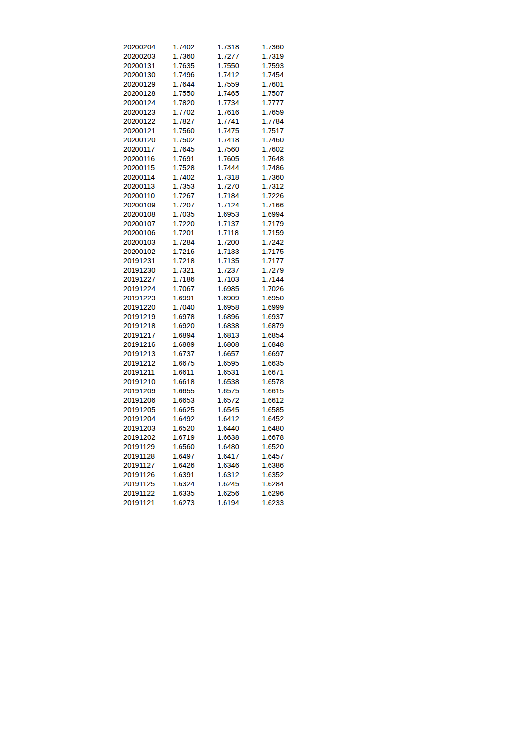| 20200204 | 1.7402 | 1.7318 | 1.7360 |
| 20200203 | 1.7360 | 1.7277 | 1.7319 |
| 20200131 | 1.7635 | 1.7550 | 1.7593 |
| 20200130 | 1.7496 | 1.7412 | 1.7454 |
| 20200129 | 1.7644 | 1.7559 | 1.7601 |
| 20200128 | 1.7550 | 1.7465 | 1.7507 |
| 20200124 | 1.7820 | 1.7734 | 1.7777 |
| 20200123 | 1.7702 | 1.7616 | 1.7659 |
| 20200122 | 1.7827 | 1.7741 | 1.7784 |
| 20200121 | 1.7560 | 1.7475 | 1.7517 |
| 20200120 | 1.7502 | 1.7418 | 1.7460 |
| 20200117 | 1.7645 | 1.7560 | 1.7602 |
| 20200116 | 1.7691 | 1.7605 | 1.7648 |
| 20200115 | 1.7528 | 1.7444 | 1.7486 |
| 20200114 | 1.7402 | 1.7318 | 1.7360 |
| 20200113 | 1.7353 | 1.7270 | 1.7312 |
| 20200110 | 1.7267 | 1.7184 | 1.7226 |
| 20200109 | 1.7207 | 1.7124 | 1.7166 |
| 20200108 | 1.7035 | 1.6953 | 1.6994 |
| 20200107 | 1.7220 | 1.7137 | 1.7179 |
| 20200106 | 1.7201 | 1.7118 | 1.7159 |
| 20200103 | 1.7284 | 1.7200 | 1.7242 |
| 20200102 | 1.7216 | 1.7133 | 1.7175 |
| 20191231 | 1.7218 | 1.7135 | 1.7177 |
| 20191230 | 1.7321 | 1.7237 | 1.7279 |
| 20191227 | 1.7186 | 1.7103 | 1.7144 |
| 20191224 | 1.7067 | 1.6985 | 1.7026 |
| 20191223 | 1.6991 | 1.6909 | 1.6950 |
| 20191220 | 1.7040 | 1.6958 | 1.6999 |
| 20191219 | 1.6978 | 1.6896 | 1.6937 |
| 20191218 | 1.6920 | 1.6838 | 1.6879 |
| 20191217 | 1.6894 | 1.6813 | 1.6854 |
| 20191216 | 1.6889 | 1.6808 | 1.6848 |
| 20191213 | 1.6737 | 1.6657 | 1.6697 |
| 20191212 | 1.6675 | 1.6595 | 1.6635 |
| 20191211 | 1.6611 | 1.6531 | 1.6671 |
| 20191210 | 1.6618 | 1.6538 | 1.6578 |
| 20191209 | 1.6655 | 1.6575 | 1.6615 |
| 20191206 | 1.6653 | 1.6572 | 1.6612 |
| 20191205 | 1.6625 | 1.6545 | 1.6585 |
| 20191204 | 1.6492 | 1.6412 | 1.6452 |
| 20191203 | 1.6520 | 1.6440 | 1.6480 |
| 20191202 | 1.6719 | 1.6638 | 1.6678 |
| 20191129 | 1.6560 | 1.6480 | 1.6520 |
| 20191128 | 1.6497 | 1.6417 | 1.6457 |
| 20191127 | 1.6426 | 1.6346 | 1.6386 |
| 20191126 | 1.6391 | 1.6312 | 1.6352 |
| 20191125 | 1.6324 | 1.6245 | 1.6284 |
| 20191122 | 1.6335 | 1.6256 | 1.6296 |
| 20191121 | 1.6273 | 1.6194 | 1.6233 |